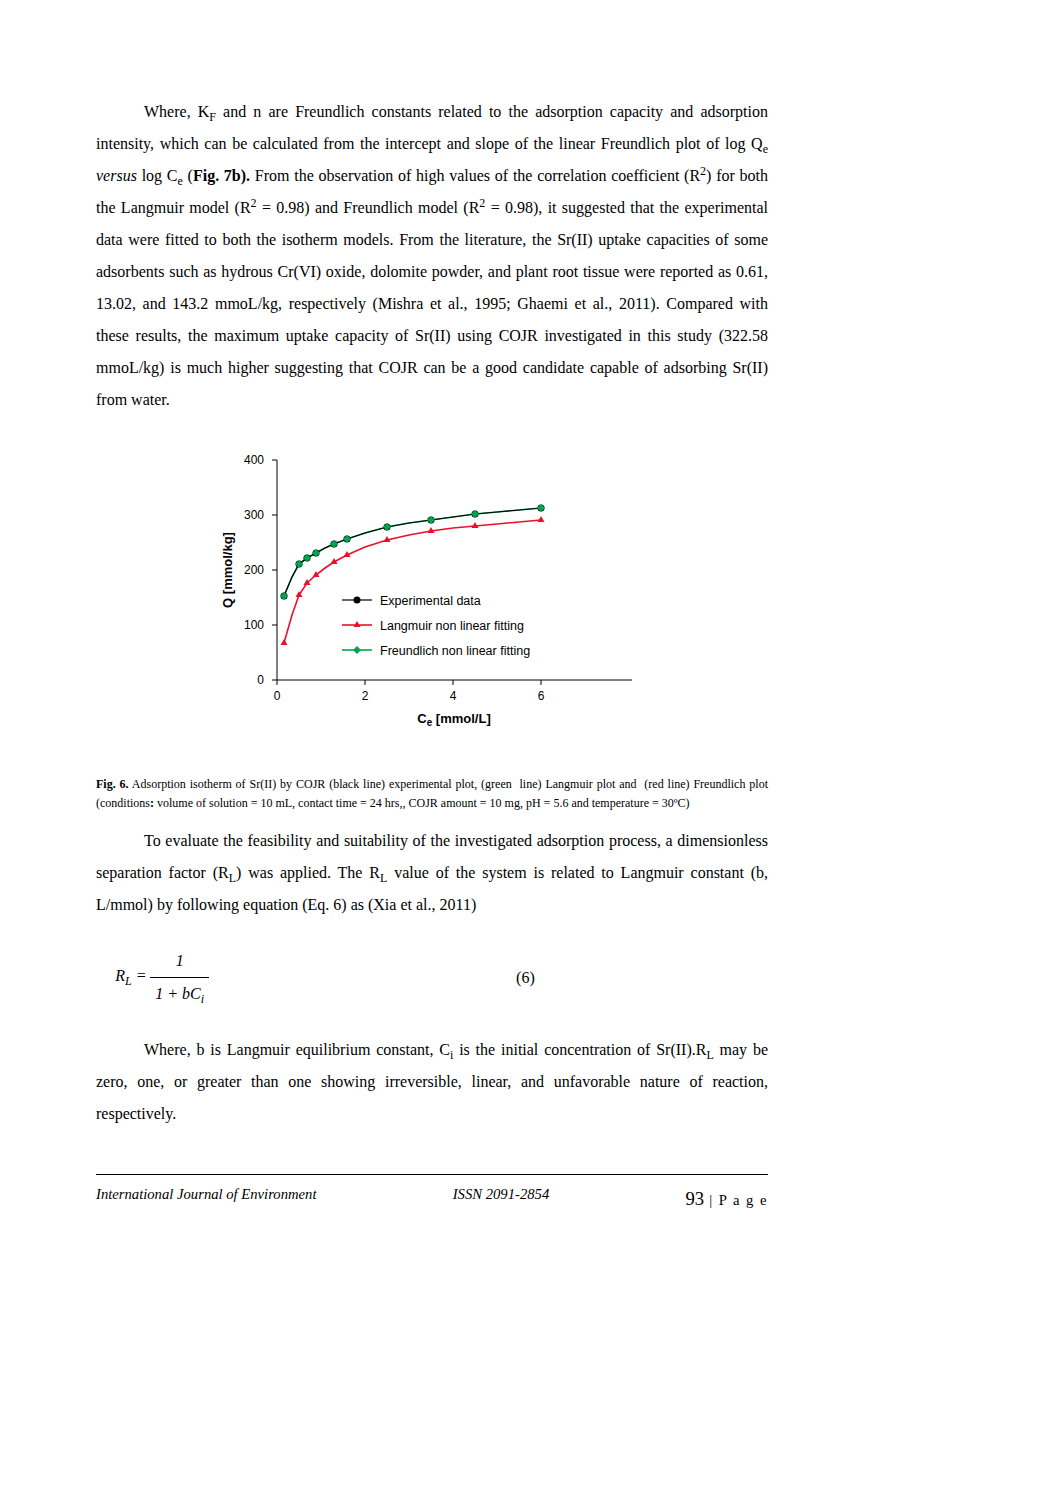Where, KF and n are Freundlich constants related to the adsorption capacity and adsorption intensity, which can be calculated from the intercept and slope of the linear Freundlich plot of log Qe versus log Ce (Fig. 7b). From the observation of high values of the correlation coefficient (R2) for both the Langmuir model (R2 = 0.98) and Freundlich model (R2 = 0.98), it suggested that the experimental data were fitted to both the isotherm models. From the literature, the Sr(II) uptake capacities of some adsorbents such as hydrous Cr(VI) oxide, dolomite powder, and plant root tissue were reported as 0.61, 13.02, and 143.2 mmoL/kg, respectively (Mishra et al., 1995; Ghaemi et al., 2011). Compared with these results, the maximum uptake capacity of Sr(II) using COJR investigated in this study (322.58 mmoL/kg) is much higher suggesting that COJR can be a good candidate capable of adsorbing Sr(II) from water.
0 100 200 300 400 Q [mmol/kg] 0 2 4 6 Ce [mmol/L] Experimental data Langmuir non linear fitting Freundlich non linear fitting
Fig. 6. Adsorption isotherm of Sr(II) by COJR (black line) experimental plot, (green line) Langmuir plot and (red line) Freundlich plot (conditions: volume of solution = 10 mL, contact time = 24 hrs,, COJR amount = 10 mg, pH = 5.6 and temperature = 30ºC)
To evaluate the feasibility and suitability of the investigated adsorption process, a dimensionless separation factor (RL) was applied. The RL value of the system is related to Langmuir constant (b, L/mmol) by following equation (Eq. 6) as (Xia et al., 2011)
RL = 1 1 + bCi (6)
Where, b is Langmuir equilibrium constant, Ci is the initial concentration of Sr(II).RL may be zero, one, or greater than one showing irreversible, linear, and unfavorable nature of reaction, respectively.
International Journal of Environment ISSN 2091-2854 93 | P a g e